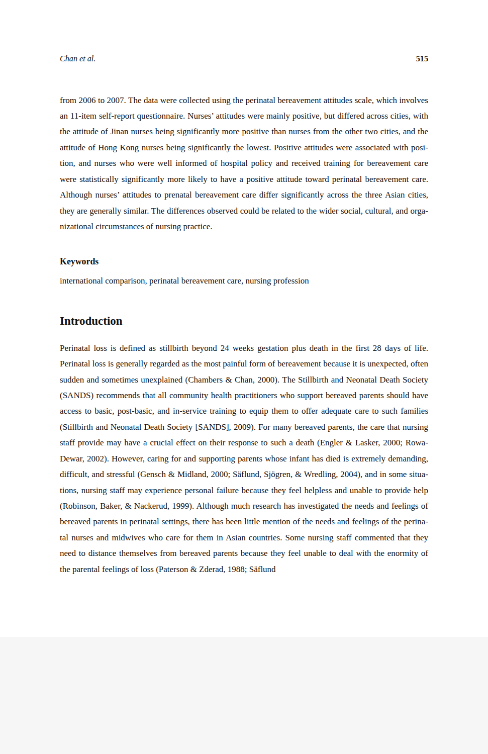Chan et al. 515
from 2006 to 2007. The data were collected using the perinatal bereavement attitudes scale, which involves an 11-item self-report questionnaire. Nurses’ attitudes were mainly positive, but differed across cities, with the attitude of Jinan nurses being significantly more positive than nurses from the other two cities, and the attitude of Hong Kong nurses being significantly the lowest. Positive attitudes were associated with position, and nurses who were well informed of hospital policy and received training for bereavement care were statistically significantly more likely to have a positive attitude toward perinatal bereavement care. Although nurses’ attitudes to prenatal bereavement care differ significantly across the three Asian cities, they are generally similar. The differences observed could be related to the wider social, cultural, and organizational circumstances of nursing practice.
Keywords
international comparison, perinatal bereavement care, nursing profession
Introduction
Perinatal loss is defined as stillbirth beyond 24 weeks gestation plus death in the first 28 days of life. Perinatal loss is generally regarded as the most painful form of bereavement because it is unexpected, often sudden and sometimes unexplained (Chambers & Chan, 2000). The Stillbirth and Neonatal Death Society (SANDS) recommends that all community health practitioners who support bereaved parents should have access to basic, post-basic, and in-service training to equip them to offer adequate care to such families (Stillbirth and Neonatal Death Society [SANDS], 2009). For many bereaved parents, the care that nursing staff provide may have a crucial effect on their response to such a death (Engler & Lasker, 2000; Rowa-Dewar, 2002). However, caring for and supporting parents whose infant has died is extremely demanding, difficult, and stressful (Gensch & Midland, 2000; Säflund, Sjögren, & Wredling, 2004), and in some situations, nursing staff may experience personal failure because they feel helpless and unable to provide help (Robinson, Baker, & Nackerud, 1999). Although much research has investigated the needs and feelings of bereaved parents in perinatal settings, there has been little mention of the needs and feelings of the perinatal nurses and midwives who care for them in Asian countries. Some nursing staff commented that they need to distance themselves from bereaved parents because they feel unable to deal with the enormity of the parental feelings of loss (Paterson & Zderad, 1988; Säflund